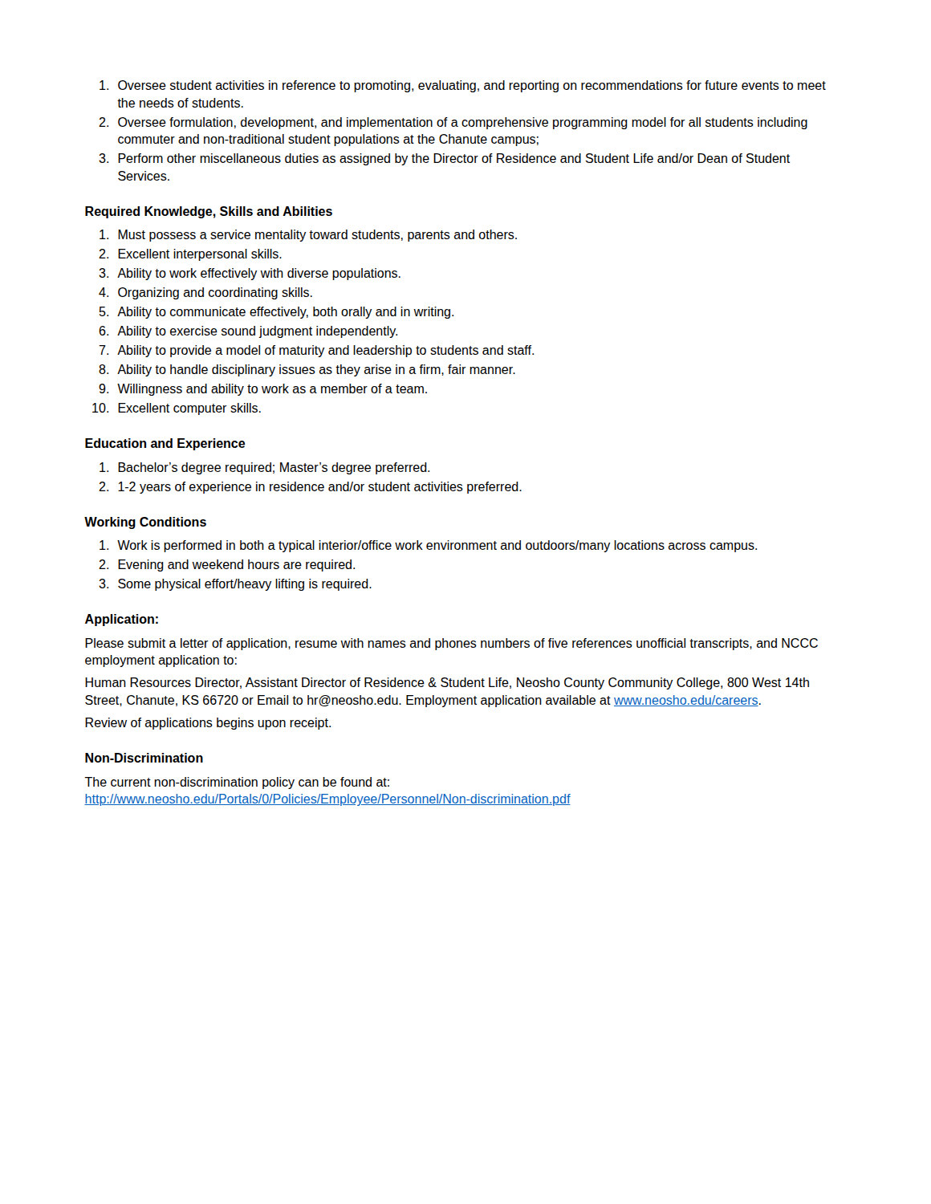Oversee student activities in reference to promoting, evaluating, and reporting on recommendations for future events to meet the needs of students.
Oversee formulation, development, and implementation of a comprehensive programming model for all students including commuter and non-traditional student populations at the Chanute campus;
Perform other miscellaneous duties as assigned by the Director of Residence and Student Life and/or Dean of Student Services.
Required Knowledge, Skills and Abilities
Must possess a service mentality toward students, parents and others.
Excellent interpersonal skills.
Ability to work effectively with diverse populations.
Organizing and coordinating skills.
Ability to communicate effectively, both orally and in writing.
Ability to exercise sound judgment independently.
Ability to provide a model of maturity and leadership to students and staff.
Ability to handle disciplinary issues as they arise in a firm, fair manner.
Willingness and ability to work as a member of a team.
Excellent computer skills.
Education and Experience
Bachelor’s degree required; Master’s degree preferred.
1-2 years of experience in residence and/or student activities preferred.
Working Conditions
Work is performed in both a typical interior/office work environment and outdoors/many locations across campus.
Evening and weekend hours are required.
Some physical effort/heavy lifting is required.
Application:
Please submit a letter of application, resume with names and phones numbers of five references unofficial transcripts, and NCCC employment application to:
Human Resources Director, Assistant Director of Residence & Student Life, Neosho County Community College, 800 West 14th Street, Chanute, KS 66720 or Email to hr@neosho.edu. Employment application available at www.neosho.edu/careers.
Review of applications begins upon receipt.
Non-Discrimination
The current non-discrimination policy can be found at:
http://www.neosho.edu/Portals/0/Policies/Employee/Personnel/Non-discrimination.pdf